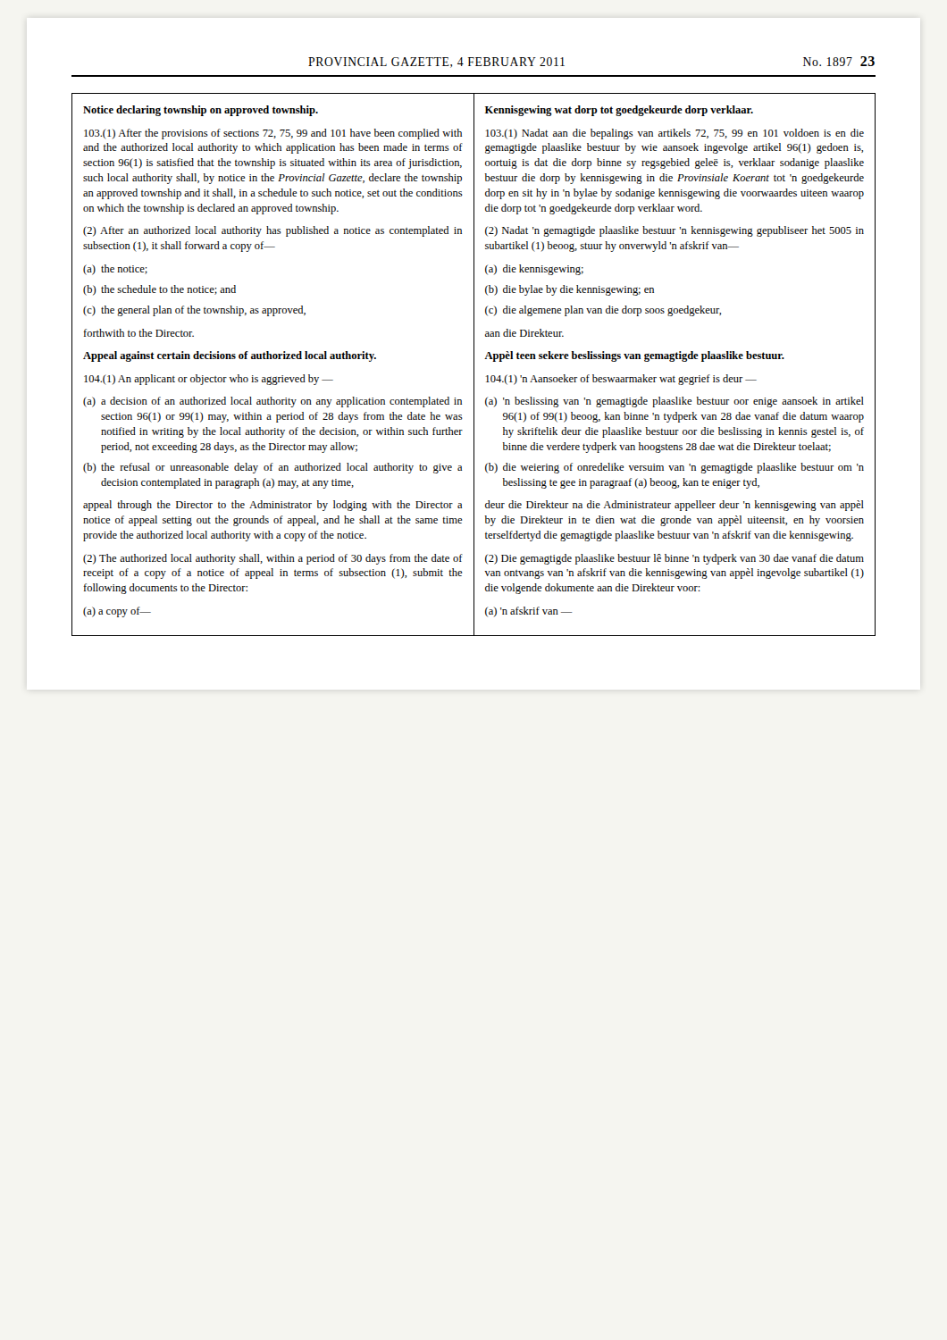PROVINCIAL GAZETTE, 4 FEBRUARY 2011 No. 1897 23
| Notice declaring township on approved township. 103.(1) After the provisions of sections 72, 75, 99 and 101 have been complied with and the authorized local authority to which application has been made in terms of section 96(1) is satisfied that the township is situated within its area of jurisdiction, such local authority shall, by notice in the Provincial Gazette , declare the township an approved township and it shall, in a schedule to such notice, set out the conditions on which the township is declared an approved township. (2) After an authorized local authority has published a notice as contemplated in subsection (1), it shall forward a copy of— (a) the notice; (b) the schedule to the notice; and (c) the general plan of the township, as approved, forthwith to the Director. Appeal against certain decisions of authorized local authority. 104.(1) An applicant or objector who is aggrieved by — (a) a decision of an authorized local authority on any application contemplated in section 96(1) or 99(1) may, within a period of 28 days from the date he was notified in writing by the local authority of the decision, or within such further period, not exceeding 28 days, as the Director may allow; (b) the refusal or unreasonable delay of an authorized local authority to give a decision contemplated in paragraph (a) may, at any time, appeal through the Director to the Administrator by lodging with the Director a notice of appeal setting out the grounds of appeal, and he shall at the same time provide the authorized local authority with a copy of the notice. (2) The authorized local authority shall, within a period of 30 days from the date of receipt of a copy of a notice of appeal in terms of subsection (1), submit the following documents to the Director: (a) a copy of— | Kennisgewing wat dorp tot goedgekeurde dorp verklaar. 103.(1) Nadat aan die bepalings van artikels 72, 75, 99 en 101 voldoen is en die gemagtigde plaaslike bestuur by wie aansoek ingevolge artikel 96(1) gedoen is, oortuig is dat die dorp binne sy regsgebied geleë is, verklaar sodanige plaaslike bestuur die dorp by kennisgewing in die Provinsiale Koerant tot 'n goedgekeurde dorp en sit hy in 'n bylae by sodanige kennisgewing die voorwaardes uiteen waarop die dorp tot 'n goedgekeurde dorp verklaar word. (2) Nadat 'n gemagtigde plaaslike bestuur 'n kennisgewing gepubliseer het 5005 in subartikel (1) beoog, stuur hy onverwyld 'n afskrif van— (a) die kennisgewing; (b) die bylae by die kennisgewing; en (c) die algemene plan van die dorp soos goedgekeur, aan die Direkteur. Appèl teen sekere beslissings van gemagtigde plaaslike bestuur. 104.(1) 'n Aansoeker of beswaarmaker wat gegrief is deur — (a) 'n beslissing van 'n gemagtigde plaaslike bestuur oor enige aansoek in artikel 96(1) of 99(1) beoog, kan binne 'n tydperk van 28 dae vanaf die datum waarop hy skriftelik deur die plaaslike bestuur oor die beslissing in kennis gestel is, of binne die verdere tydperk van hoogstens 28 dae wat die Direkteur toelaat; (b) die weiering of onredelike versuim van 'n gemagtigde plaaslike bestuur om 'n beslissing te gee in paragraaf (a) beoog, kan te eniger tyd, deur die Direkteur na die Administrateur appelleer deur 'n kennisgewing van appèl by die Direkteur in te dien wat die gronde van appèl uiteensit, en hy voorsien terselfdertyd die gemagtigde plaaslike bestuur van 'n afskrif van die kennisgewing. (2) Die gemagtigde plaaslike bestuur lê binne 'n tydperk van 30 dae vanaf die datum van ontvangs van 'n afskrif van die kennisgewing van appèl ingevolge subartikel (1) die volgende dokumente aan die Direkteur voor: (a) 'n afskrif van — |